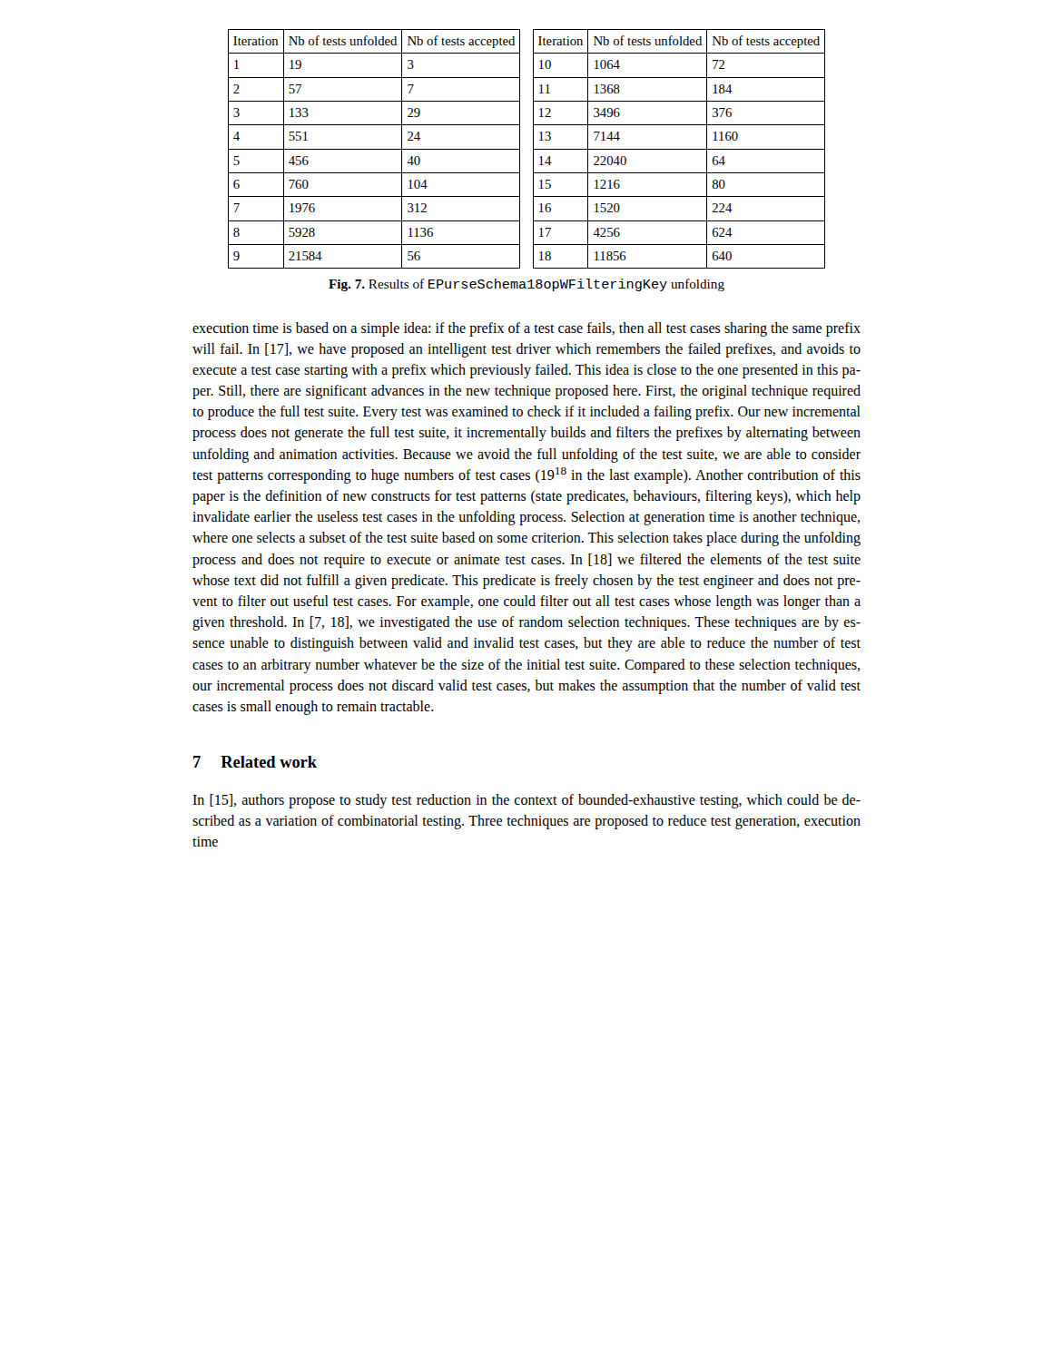| Iteration | Nb of tests unfolded | Nb of tests accepted | | Iteration | Nb of tests unfolded | Nb of tests accepted |
| --- | --- | --- | --- | --- | --- | --- |
| 1 | 19 | 3 | | 10 | 1064 | 72 |
| 2 | 57 | 7 | | 11 | 1368 | 184 |
| 3 | 133 | 29 | | 12 | 3496 | 376 |
| 4 | 551 | 24 | | 13 | 7144 | 1160 |
| 5 | 456 | 40 | | 14 | 22040 | 64 |
| 6 | 760 | 104 | | 15 | 1216 | 80 |
| 7 | 1976 | 312 | | 16 | 1520 | 224 |
| 8 | 5928 | 1136 | | 17 | 4256 | 624 |
| 9 | 21584 | 56 | | 18 | 11856 | 640 |
Fig. 7. Results of EPurseSchema18opWFilteringKey unfolding
execution time is based on a simple idea: if the prefix of a test case fails, then all test cases sharing the same prefix will fail. In [17], we have proposed an intelligent test driver which remembers the failed prefixes, and avoids to execute a test case starting with a prefix which previously failed. This idea is close to the one presented in this paper. Still, there are significant advances in the new technique proposed here. First, the original technique required to produce the full test suite. Every test was examined to check if it included a failing prefix. Our new incremental process does not generate the full test suite, it incrementally builds and filters the prefixes by alternating between unfolding and animation activities. Because we avoid the full unfolding of the test suite, we are able to consider test patterns corresponding to huge numbers of test cases (1918 in the last example). Another contribution of this paper is the definition of new constructs for test patterns (state predicates, behaviours, filtering keys), which help invalidate earlier the useless test cases in the unfolding process. Selection at generation time is another technique, where one selects a subset of the test suite based on some criterion. This selection takes place during the unfolding process and does not require to execute or animate test cases. In [18] we filtered the elements of the test suite whose text did not fulfill a given predicate. This predicate is freely chosen by the test engineer and does not prevent to filter out useful test cases. For example, one could filter out all test cases whose length was longer than a given threshold. In [7, 18], we investigated the use of random selection techniques. These techniques are by essence unable to distinguish between valid and invalid test cases, but they are able to reduce the number of test cases to an arbitrary number whatever be the size of the initial test suite. Compared to these selection techniques, our incremental process does not discard valid test cases, but makes the assumption that the number of valid test cases is small enough to remain tractable.
7 Related work
In [15], authors propose to study test reduction in the context of bounded-exhaustive testing, which could be described as a variation of combinatorial testing. Three techniques are proposed to reduce test generation, execution time